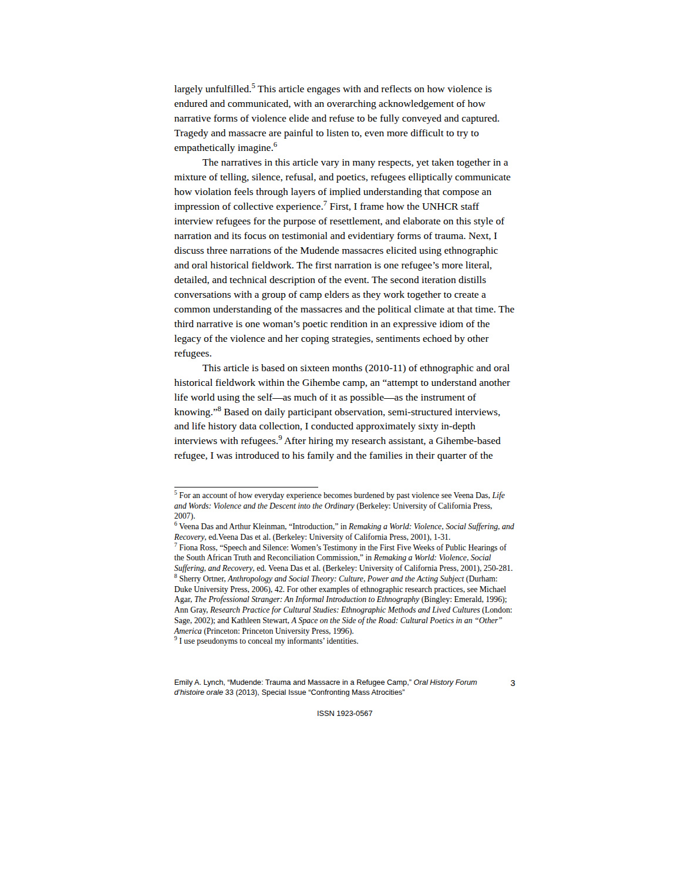largely unfulfilled.5 This article engages with and reflects on how violence is endured and communicated, with an overarching acknowledgement of how narrative forms of violence elide and refuse to be fully conveyed and captured. Tragedy and massacre are painful to listen to, even more difficult to try to empathetically imagine.6
The narratives in this article vary in many respects, yet taken together in a mixture of telling, silence, refusal, and poetics, refugees elliptically communicate how violation feels through layers of implied understanding that compose an impression of collective experience.7 First, I frame how the UNHCR staff interview refugees for the purpose of resettlement, and elaborate on this style of narration and its focus on testimonial and evidentiary forms of trauma. Next, I discuss three narrations of the Mudende massacres elicited using ethnographic and oral historical fieldwork. The first narration is one refugee’s more literal, detailed, and technical description of the event. The second iteration distills conversations with a group of camp elders as they work together to create a common understanding of the massacres and the political climate at that time. The third narrative is one woman’s poetic rendition in an expressive idiom of the legacy of the violence and her coping strategies, sentiments echoed by other refugees.
This article is based on sixteen months (2010-11) of ethnographic and oral historical fieldwork within the Gihembe camp, an “attempt to understand another life world using the self—as much of it as possible—as the instrument of knowing.”8 Based on daily participant observation, semi-structured interviews, and life history data collection, I conducted approximately sixty in-depth interviews with refugees.9 After hiring my research assistant, a Gihembe-based refugee, I was introduced to his family and the families in their quarter of the
5 For an account of how everyday experience becomes burdened by past violence see Veena Das, Life and Words: Violence and the Descent into the Ordinary (Berkeley: University of California Press, 2007).
6 Veena Das and Arthur Kleinman, “Introduction,” in Remaking a World: Violence, Social Suffering, and Recovery, ed.Veena Das et al. (Berkeley: University of California Press, 2001), 1-31.
7 Fiona Ross, “Speech and Silence: Women’s Testimony in the First Five Weeks of Public Hearings of the South African Truth and Reconciliation Commission,” in Remaking a World: Violence, Social Suffering, and Recovery, ed. Veena Das et al. (Berkeley: University of California Press, 2001), 250-281.
8 Sherry Ortner, Anthropology and Social Theory: Culture, Power and the Acting Subject (Durham: Duke University Press, 2006), 42. For other examples of ethnographic research practices, see Michael Agar, The Professional Stranger: An Informal Introduction to Ethnography (Bingley: Emerald, 1996); Ann Gray, Research Practice for Cultural Studies: Ethnographic Methods and Lived Cultures (London: Sage, 2002); and Kathleen Stewart, A Space on the Side of the Road: Cultural Poetics in an “Other” America (Princeton: Princeton University Press, 1996).
9 I use pseudonyms to conceal my informants’ identities.
Emily A. Lynch, “Mudende: Trauma and Massacre in a Refugee Camp,” Oral History Forum d’histoire orale 33 (2013), Special Issue “Confronting Mass Atrocities”
3
ISSN 1923-0567